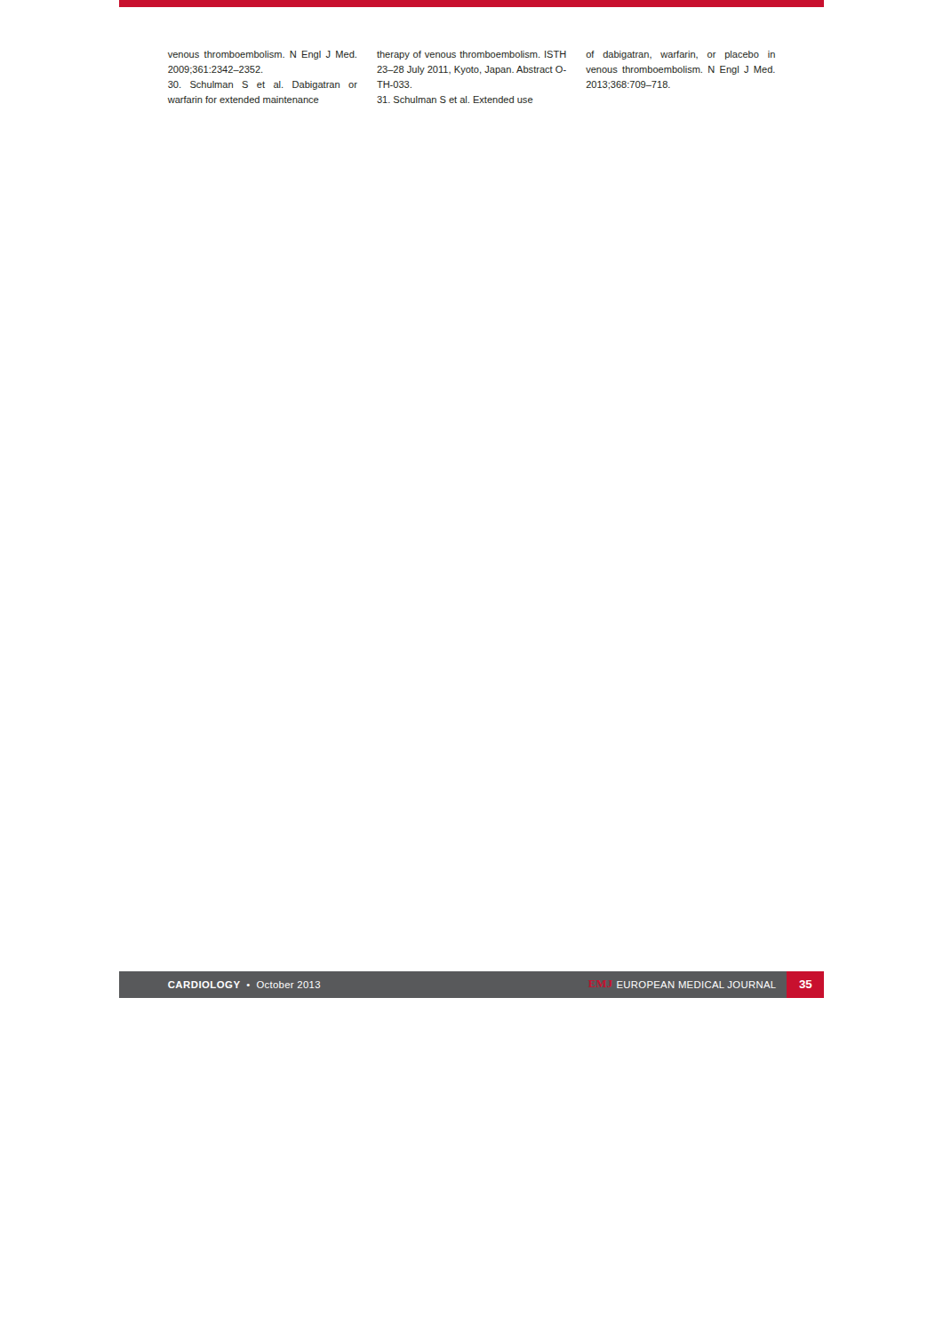venous thromboembolism. N Engl J Med. 2009;361:2342–2352.
30. Schulman S et al. Dabigatran or warfarin for extended maintenance
therapy of venous thromboembolism. ISTH 23–28 July 2011, Kyoto, Japan. Abstract O-TH-033.
31. Schulman S et al. Extended use
of dabigatran, warfarin, or placebo in venous thromboembolism. N Engl J Med. 2013;368:709–718.
CARDIOLOGY • October 2013
EMJ EUROPEAN MEDICAL JOURNAL
35